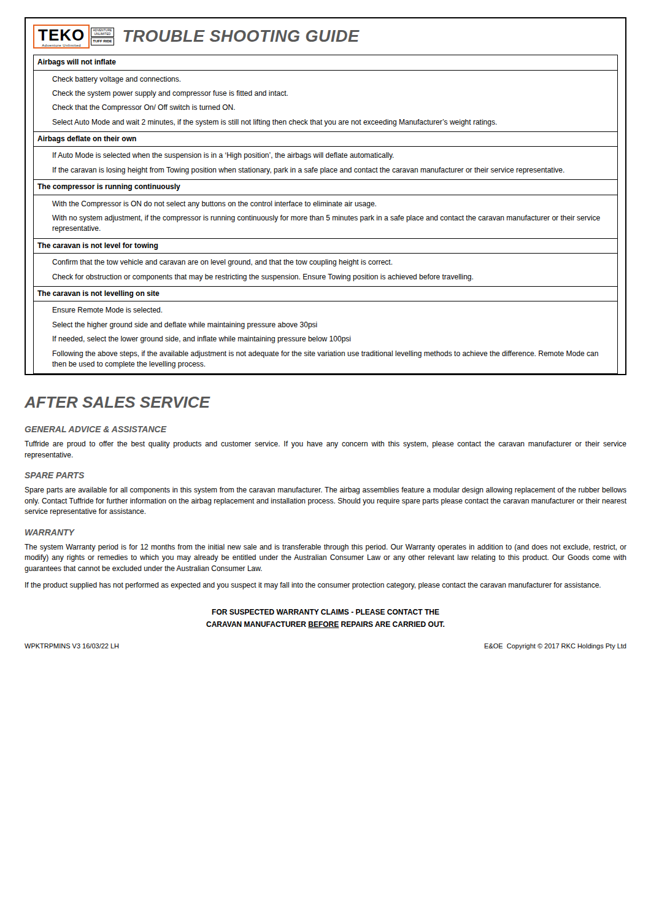TEKO
Adventure Unlimited
ADVENTURE
UNLIMITED
TUFF RIDE
TROUBLE SHOOTING GUIDE
| Airbags will not inflate |
| Check battery voltage and connections. Check the system power supply and compressor fuse is fitted and intact. Check that the Compressor On/ Off switch is turned ON. Select Auto Mode and wait 2 minutes, if the system is still not lifting then check that you are not exceeding Manufacturer’s weight ratings. |
| Airbags deflate on their own |
| If Auto Mode is selected when the suspension is in a ‘High position’, the airbags will deflate automatically. If the caravan is losing height from Towing position when stationary, park in a safe place and contact the caravan manufacturer or their service representative. |
| The compressor is running continuously |
| With the Compressor is ON do not select any buttons on the control interface to eliminate air usage. With no system adjustment, if the compressor is running continuously for more than 5 minutes park in a safe place and contact the caravan manufacturer or their service representative. |
| The caravan is not level for towing |
| Confirm that the tow vehicle and caravan are on level ground, and that the tow coupling height is correct. Check for obstruction or components that may be restricting the suspension. Ensure Towing position is achieved before travelling. |
| The caravan is not levelling on site |
| Ensure Remote Mode is selected. Select the higher ground side and deflate while maintaining pressure above 30psi If needed, select the lower ground side, and inflate while maintaining pressure below 100psi Following the above steps, if the available adjustment is not adequate for the site variation use traditional levelling methods to achieve the difference. Remote Mode can then be used to complete the levelling process. |
AFTER SALES SERVICE
GENERAL ADVICE & ASSISTANCE
Tuffride are proud to offer the best quality products and customer service. If you have any concern with this system, please contact the caravan manufacturer or their service representative.
SPARE PARTS
Spare parts are available for all components in this system from the caravan manufacturer. The airbag assemblies feature a modular design allowing replacement of the rubber bellows only. Contact Tuffride for further information on the airbag replacement and installation process. Should you require spare parts please contact the caravan manufacturer or their nearest service representative for assistance.
WARRANTY
The system Warranty period is for 12 months from the initial new sale and is transferable through this period. Our Warranty operates in addition to (and does not exclude, restrict, or modify) any rights or remedies to which you may already be entitled under the Australian Consumer Law or any other relevant law relating to this product. Our Goods come with guarantees that cannot be excluded under the Australian Consumer Law.
If the product supplied has not performed as expected and you suspect it may fall into the consumer protection category, please contact the caravan manufacturer for assistance.
FOR SUSPECTED WARRANTY CLAIMS - PLEASE CONTACT THE
CARAVAN MANUFACTURER BEFORE REPAIRS ARE CARRIED OUT.
WPKTRPMINS V3 16/03/22 LH E&OE Copyright © 2017 RKC Holdings Pty Ltd